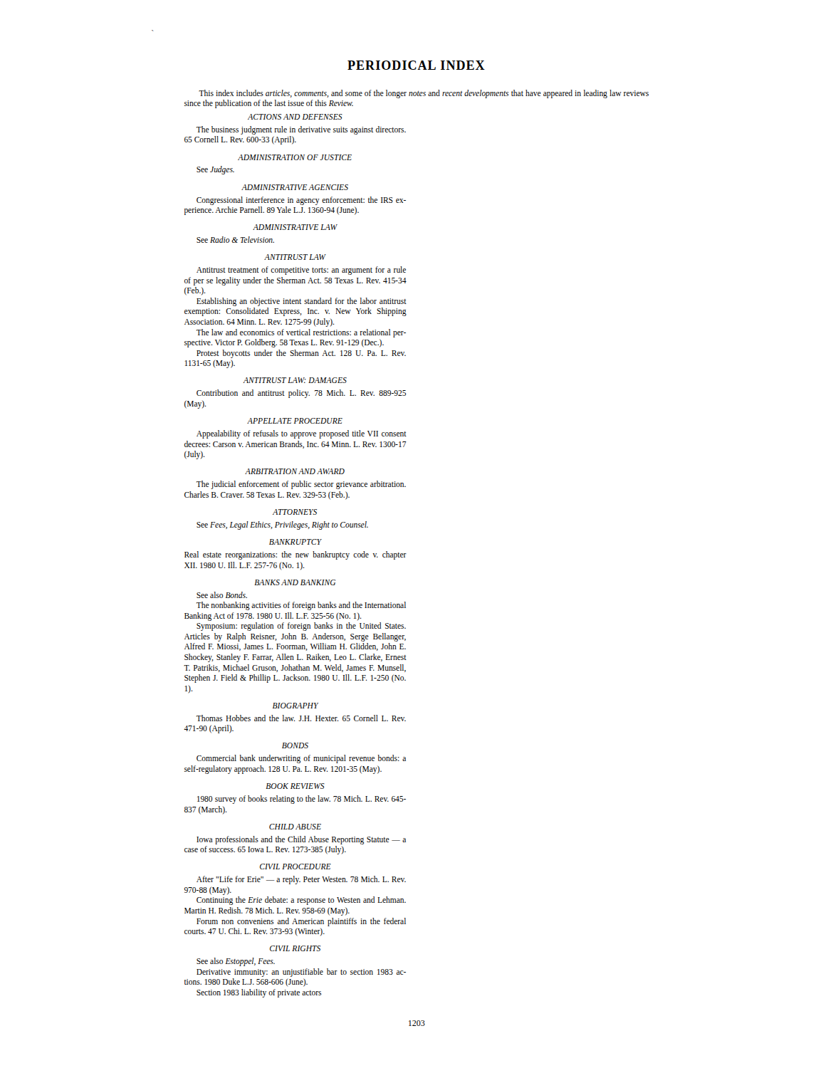`
PERIODICAL INDEX
This index includes articles, comments, and some of the longer notes and recent developments that have appeared in leading law reviews since the publication of the last issue of this Review.
ACTIONS AND DEFENSES
The business judgment rule in derivative suits against directors. 65 Cornell L. Rev. 600-33 (April).
ADMINISTRATION OF JUSTICE
See Judges.
ADMINISTRATIVE AGENCIES
Congressional interference in agency enforcement: the IRS experience. Archie Parnell. 89 Yale L.J. 1360-94 (June).
ADMINISTRATIVE LAW
See Radio & Television.
ANTITRUST LAW
Antitrust treatment of competitive torts: an argument for a rule of per se legality under the Sherman Act. 58 Texas L. Rev. 415-34 (Feb.).
Establishing an objective intent standard for the labor antitrust exemption: Consolidated Express, Inc. v. New York Shipping Association. 64 Minn. L. Rev. 1275-99 (July).
The law and economics of vertical restrictions: a relational perspective. Victor P. Goldberg. 58 Texas L. Rev. 91-129 (Dec.).
Protest boycotts under the Sherman Act. 128 U. Pa. L. Rev. 1131-65 (May).
ANTITRUST LAW: DAMAGES
Contribution and antitrust policy. 78 Mich. L. Rev. 889-925 (May).
APPELLATE PROCEDURE
Appealability of refusals to approve proposed title VII consent decrees: Carson v. American Brands, Inc. 64 Minn. L. Rev. 1300-17 (July).
ARBITRATION AND AWARD
The judicial enforcement of public sector grievance arbitration. Charles B. Craver. 58 Texas L. Rev. 329-53 (Feb.).
ATTORNEYS
See Fees, Legal Ethics, Privileges, Right to Counsel.
BANKRUPTCY
Real estate reorganizations: the new bankruptcy code v. chapter XII. 1980 U. Ill. L.F. 257-76 (No. 1).
BANKS AND BANKING
See also Bonds.
The nonbanking activities of foreign banks and the International Banking Act of 1978. 1980 U. Ill. L.F. 325-56 (No. 1).
Symposium: regulation of foreign banks in the United States. Articles by Ralph Reisner, John B. Anderson, Serge Bellanger, Alfred F. Miossi, James L. Foorman, William H. Glidden, John E. Shockey, Stanley F. Farrar, Allen L. Raiken, Leo L. Clarke, Ernest T. Patrikis, Michael Gruson, Johathan M. Weld, James F. Munsell, Stephen J. Field & Phillip L. Jackson. 1980 U. Ill. L.F. 1-250 (No. 1).
BIOGRAPHY
Thomas Hobbes and the law. J.H. Hexter. 65 Cornell L. Rev. 471-90 (April).
BONDS
Commercial bank underwriting of municipal revenue bonds: a self-regulatory approach. 128 U. Pa. L. Rev. 1201-35 (May).
BOOK REVIEWS
1980 survey of books relating to the law. 78 Mich. L. Rev. 645-837 (March).
CHILD ABUSE
Iowa professionals and the Child Abuse Reporting Statute — a case of success. 65 Iowa L. Rev. 1273-385 (July).
CIVIL PROCEDURE
After "Life for Erie" — a reply. Peter Westen. 78 Mich. L. Rev. 970-88 (May).
Continuing the Erie debate: a response to Westen and Lehman. Martin H. Redish. 78 Mich. L. Rev. 958-69 (May).
Forum non conveniens and American plaintiffs in the federal courts. 47 U. Chi. L. Rev. 373-93 (Winter).
CIVIL RIGHTS
See also Estoppel, Fees.
Derivative immunity: an unjustifiable bar to section 1983 actions. 1980 Duke L.J. 568-606 (June).
Section 1983 liability of private actors
1203